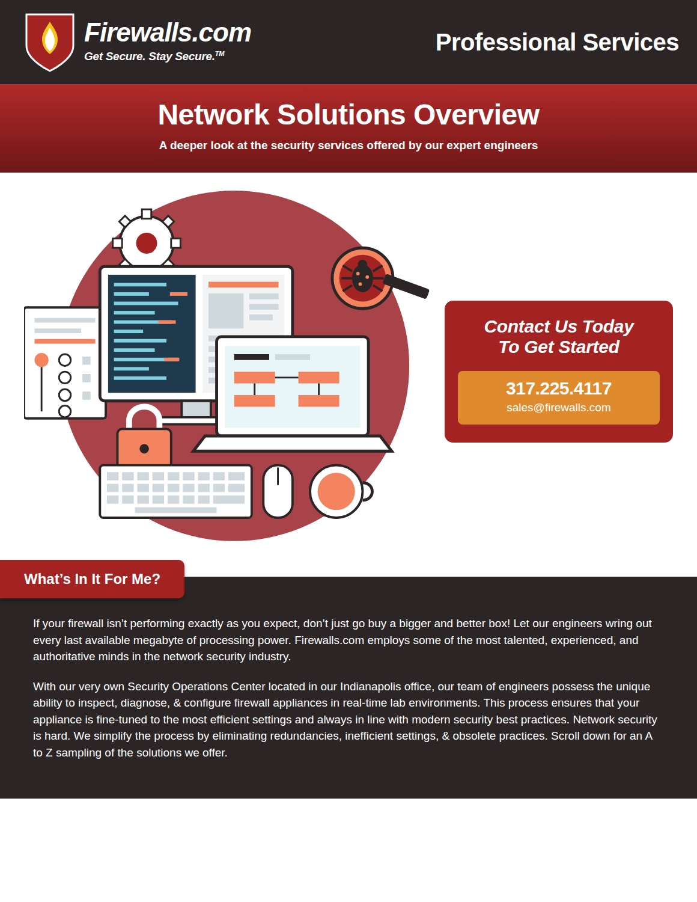Firewalls.com
Get Secure. Stay Secure.TM
Professional Services
Network Solutions Overview
A deeper look at the security services offered by our expert engineers
Contact Us Today
To Get Started
317.225.4117 sales@firewalls.com
What’s In It For Me?
If your firewall isn’t performing exactly as you expect, don’t just go buy a bigger and better box! Let our engineers wring out every last available megabyte of processing power. Firewalls.com employs some of the most talented, experienced, and authoritative minds in the network security industry.
With our very own Security Operations Center located in our Indianapolis office, our team of engineers possess the unique ability to inspect, diagnose, & configure firewall appliances in real-time lab environments. This process ensures that your appliance is fine-tuned to the most efficient settings and always in line with modern security best practices. Network security is hard. We simplify the process by eliminating redundancies, inefficient settings, & obsolete practices. Scroll down for an A to Z sampling of the solutions we offer.